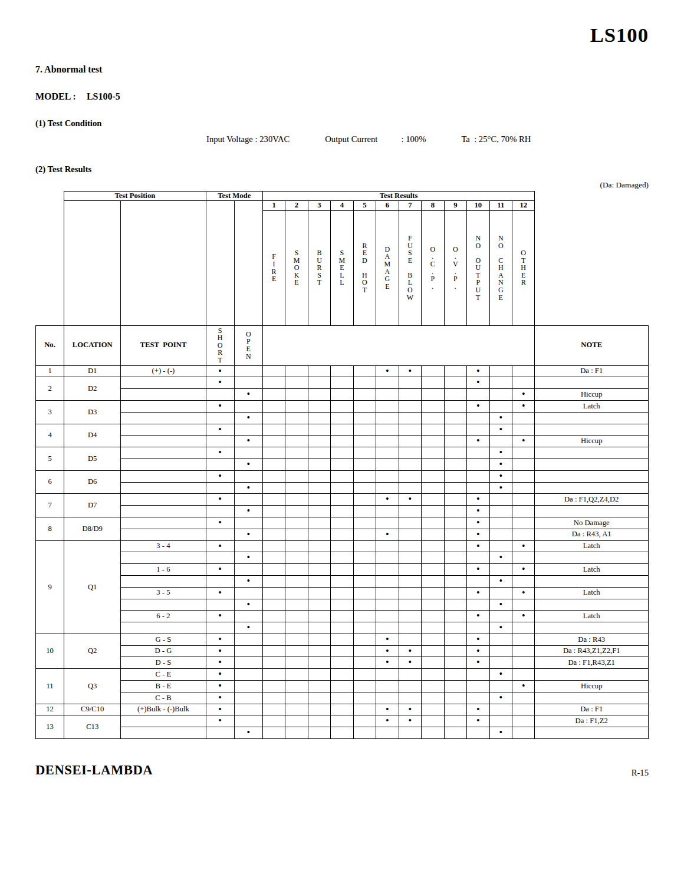LS100
7. Abnormal test
MODEL : LS100-5
(1) Test Condition
Input Voltage : 230VAC Output Current : 100% Ta : 25°C, 70% RH
(2) Test Results
(Da: Damaged)
| | Test Position | Test Mode | Test Results | |
| --- | --- | --- | --- | --- |
| | | | | 1 | 2 | 3 | 4 | 5 | 6 | 7 | 8 | 9 | 10 | 11 | 12 |
| F I R E | S M O K E | B U R S T | S M E L L | R E D H O T | D A M A G E | F U S E B L O W | O . C . P . | O . V . P . | N O O U T P U T | N O C H A N G E | O T H E R |
| No. | LOCATION | TEST POINT | S H O R T | O P E N | | NOTE |
| 1 | D1 | (+) - (-) | • | | | | | | | • | • | | | • | | | Da : F1 |
| 2 | D2 | | • | | | | | | | | | | | • | | | |
| | | • | | | | | | | | | | | | • | Hiccup |
| 3 | D3 | | • | | | | | | | | | | | • | | • | Latch |
| | | • | | | | | | | | | | | • | | |
| 4 | D4 | | • | | | | | | | | | | | | • | | |
| | | • | | | | | | | | | | • | | • | Hiccup |
| 5 | D5 | | • | | | | | | | | | | | | • | | |
| | | • | | | | | | | | | | | • | | |
| 6 | D6 | | • | | | | | | | | | | | | • | | |
| | | • | | | | | | | | | | | • | | |
| 7 | D7 | | • | | | | | | | • | • | | | • | | | Da : F1,Q2,Z4,D2 |
| | | • | | | | | | | | | | • | | | |
| 8 | D8/D9 | | • | | | | | | | | | | | • | | | No Damage |
| | | • | | | | | | • | | | | • | | | Da : R43, A1 |
| 9 | Q1 | 3 - 4 | • | | | | | | | | | | | • | | • | Latch |
| | | • | | | | | | | | | | | • | | |
| 1 - 6 | • | | | | | | | | | | | • | | • | Latch |
| | | • | | | | | | | | | | | • | | |
| 3 - 5 | • | | | | | | | | | | | • | | • | Latch |
| | | • | | | | | | | | | | | • | | |
| 6 - 2 | • | | | | | | | | | | | • | | • | Latch |
| | | • | | | | | | | | | | | • | | |
| 10 | Q2 | G - S | • | | | | | | | • | | | | • | | | Da : R43 |
| D - G | • | | | | | | | • | • | | | • | | | Da : R43,Z1,Z2,F1 |
| D - S | • | | | | | | | • | • | | | • | | | Da : F1,R43,Z1 |
| 11 | Q3 | C - E | • | | | | | | | | | | | | • | | |
| B - E | • | | | | | | | | | | | | | • | Hiccup |
| C - B | • | | | | | | | | | | | | • | | |
| 12 | C9/C10 | (+)Bulk - (-)Bulk | • | | | | | | | • | • | | | • | | | Da : F1 |
| 13 | C13 | | • | | | | | | | • | • | | | • | | | Da : F1,Z2 |
| | | • | | | | | | | | | | | • | | |
DENSEI-LAMBDA
R-15